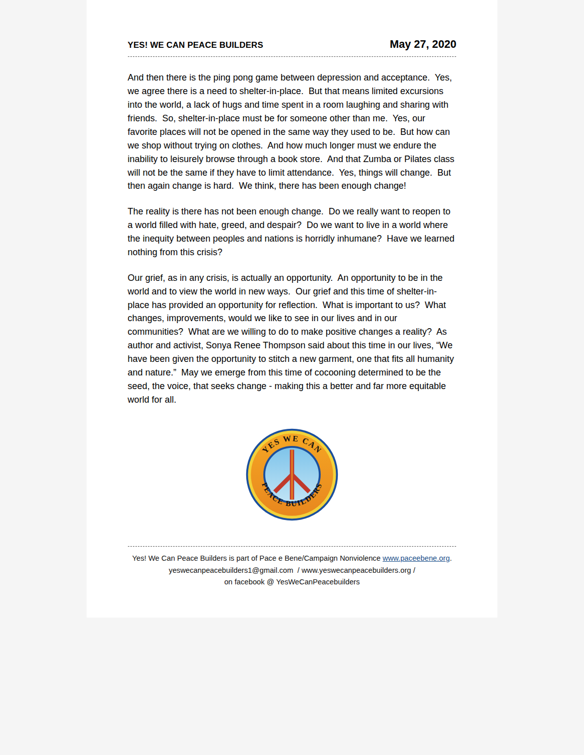YES! WE CAN PEACE BUILDERS
May 27, 2020
And then there is the ping pong game between depression and acceptance. Yes, we agree there is a need to shelter-in-place. But that means limited excursions into the world, a lack of hugs and time spent in a room laughing and sharing with friends. So, shelter-in-place must be for someone other than me. Yes, our favorite places will not be opened in the same way they used to be. But how can we shop without trying on clothes. And how much longer must we endure the inability to leisurely browse through a book store. And that Zumba or Pilates class will not be the same if they have to limit attendance. Yes, things will change. But then again change is hard. We think, there has been enough change!
The reality is there has not been enough change. Do we really want to reopen to a world filled with hate, greed, and despair? Do we want to live in a world where the inequity between peoples and nations is horridly inhumane? Have we learned nothing from this crisis?
Our grief, as in any crisis, is actually an opportunity. An opportunity to be in the world and to view the world in new ways. Our grief and this time of shelter-in-place has provided an opportunity for reflection. What is important to us? What changes, improvements, would we like to see in our lives and in our communities? What are we willing to do to make positive changes a reality? As author and activist, Sonya Renee Thompson said about this time in our lives, “We have been given the opportunity to stitch a new garment, one that fits all humanity and nature.” May we emerge from this time of cocooning determined to be the seed, the voice, that seeks change - making this a better and far more equitable world for all.
YES WE CAN PEACE BUILDERS
Yes! We Can Peace Builders is part of Pace e Bene/Campaign Nonviolence www.paceebene.org.
yeswecanpeacebuilders1@gmail.com / www.yeswecanpeacebuilders.org /
on facebook @ YesWeCanPeacebuilders